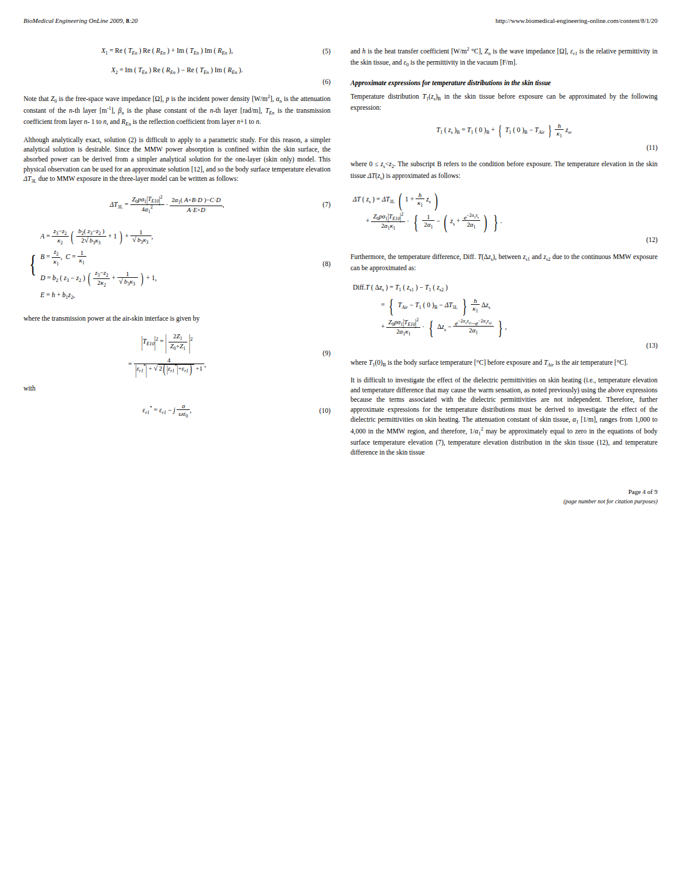BioMedical Engineering OnLine 2009, 8:20
http://www.biomedical-engineering-online.com/content/8/1/20
X 1 = Re ( TEn ) Re ( REn ) + Im ( TEn ) Im ( REn ),
(5)
X 2 = Im ( TEn ) Re ( REn ) − Re ( TEn ) Im ( REn ).
(6)
Note that Z 0 is the free-space wave impedance [Ω], p is the incident power density [W/m2], αn is the attenuation constant of the n-th layer [m-1], βn is the phase constant of the n-th layer [rad/m], TEn is the transmission coefficient from layer n- 1 to n, and REn is the reflection coefficient from layer n+1 to n.
Although analytically exact, solution (2) is difficult to apply to a parametric study. For this reason, a simpler analytical solution is desirable. Since the MMW power absorption is confined within the skin surface, the absorbed power can be derived from a simpler analytical solution for the one-layer (skin only) model. This physical observation can be used for an approximate solution [12], and so the body surface temperature elevation ΔT 3L due to MMW exposure in the three-layer model can be written as follows:
ΔT 3L = Z 0 pσ 1|TE10|2 4α 12 · 2α 1( A+B·D )−C·D A·E+D ,
(7)
{
A = z 3−z 2 κ 2 ( b 2( z 3−z 2 ) 2√b 3 κ 3 + 1 ) + 1 √b 3 κ 3 ,
B = z 2 κ 1 , C = 1 κ 1
D = b 2 ( z 3 − z 2 ) ( z 3−z 2 2κ 2 + 1 √b 3 κ 3 ) + 1,
E = h + b 1 z 2,
(8)
where the transmission power at the air-skin interface is given by
|TE10|2 = | 2Z 1 Z 0+Z 1 |2
= 4 |εr1*| + √2(|εr1*|+εr1) +1 ,
(9)
with
εr1* = εr1 − j σ ωε 0 ,
(10)
and h is the heat transfer coefficient [W/m2 °C], Zn is the wave impedance [Ω], εr1 is the relative permittivity in the skin tissue, and ε 0 is the permittivity in the vacuum [F/m].
Approximate expressions for temperature distributions in the skin tissue
Temperature distribution T 1(zs)B in the skin tissue before exposure can be approximated by the following expression:
T 1 ( zs )B = T 1 ( 0 )B + { T 1 ( 0 )B − TAir } h κ 1 zs,
(11)
where 0 ≤ zs<z 2. The subscript B refers to the condition before exposure. The temperature elevation in the skin tissue ΔT(zs) is approximated as follows:
ΔT ( zs ) = ΔT 3L ( 1 + h κ 1 zs )
+ Z 0 pσ 1|TE10|2 2α 1 κ 1 · { 1 2α 1 − ( zs + e−2α 1 zs 2α 1 ) }.
(12)
Furthermore, the temperature difference, Diff. T(Δzs), between zs1 and zs2 due to the continuous MMW exposure can be approximated as:
Diff.T ( Δzs ) = T 1 ( zs1 ) − T 1 ( zs2 )
= { TAir − T 1 ( 0 )B − ΔT 3L } h κ 1 Δzs
+ Z 0 pσ 1|TE10|2 2α 1 κ 1 · { Δzs − e−2α 1 zs1−e−2α 1 zs2 2α 1 },
(13)
where T 1(0)B is the body surface temperature [°C] before exposure and TAir is the air temperature [°C].
It is difficult to investigate the effect of the dielectric permittivities on skin heating (i.e., temperature elevation and temperature difference that may cause the warm sensation, as noted previously) using the above expressions because the terms associated with the dielectric permittivities are not independent. Therefore, further approximate expressions for the temperature distributions must be derived to investigate the effect of the dielectric permittivities on skin heating. The attenuation constant of skin tissue, α 1 [1/m], ranges from 1,000 to 4,000 in the MMW region, and therefore, 1/α 12 may be approximately equal to zero in the equations of body surface temperature elevation (7), temperature elevation distribution in the skin tissue (12), and temperature difference in the skin tissue
Page 4 of 9
(page number not for citation purposes)